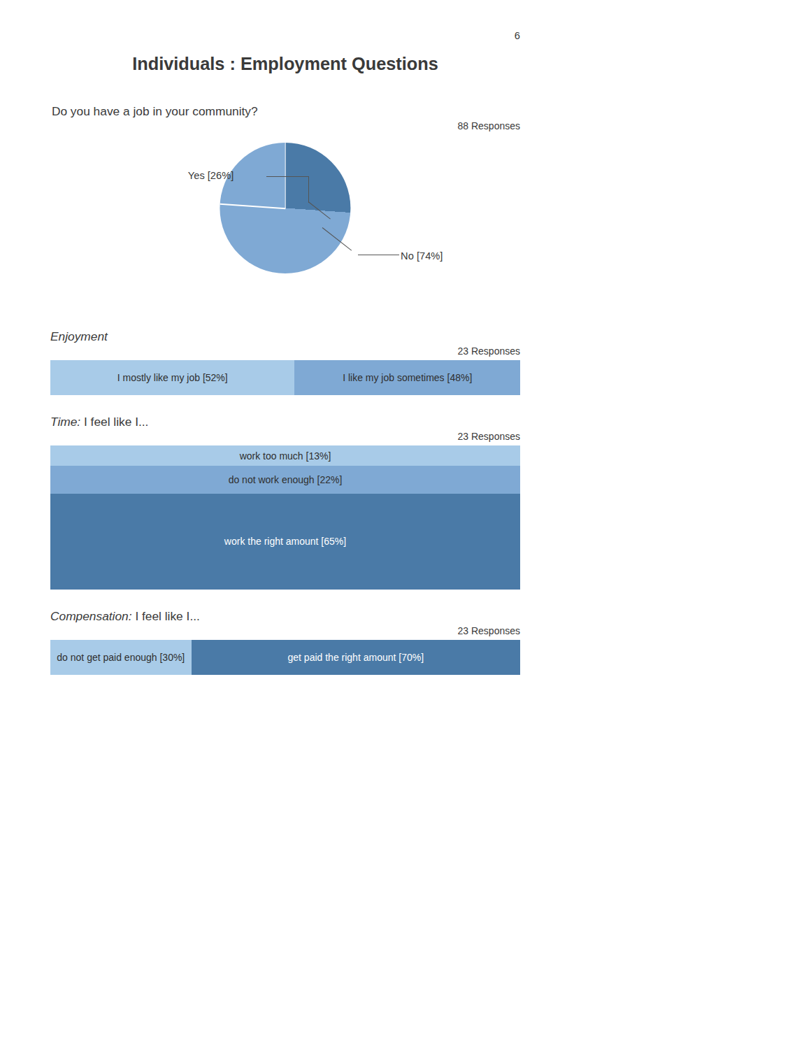6
Individuals : Employment Questions
Do you have a job in your community?
88 Responses
Yes [26%]
No [74%]
Enjoyment
23 Responses
I mostly like my job [52%]
I like my job sometimes [48%]
Time: I feel like I...
23 Responses
work too much [13%]
do not work enough [22%]
work the right amount [65%]
Compensation: I feel like I...
23 Responses
do not get paid enough [30%]
get paid the right amount [70%]